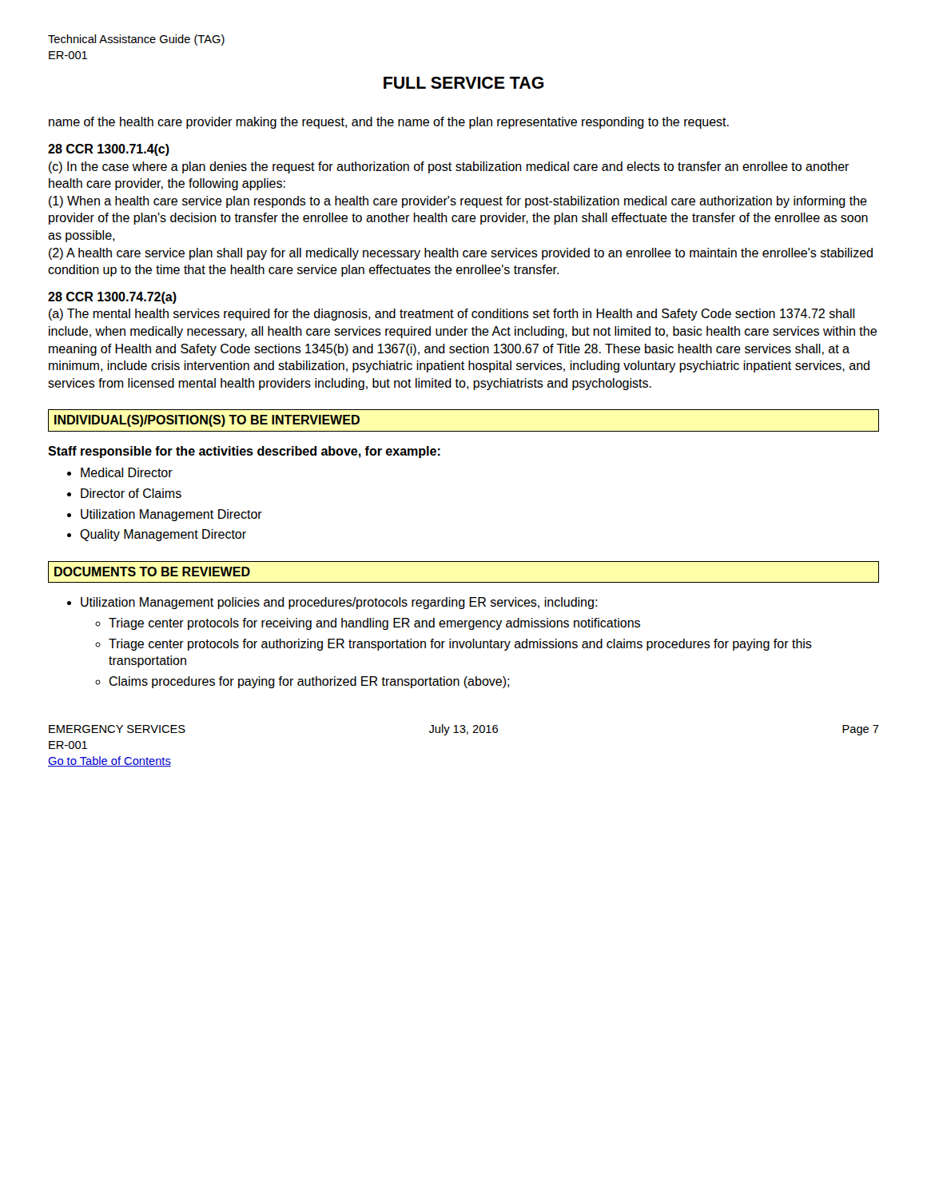Technical Assistance Guide (TAG)
ER-001
FULL SERVICE TAG
name of the health care provider making the request, and the name of the plan representative responding to the request.
28 CCR 1300.71.4(c)
(c) In the case where a plan denies the request for authorization of post stabilization medical care and elects to transfer an enrollee to another health care provider, the following applies:
(1) When a health care service plan responds to a health care provider's request for post-stabilization medical care authorization by informing the provider of the plan's decision to transfer the enrollee to another health care provider, the plan shall effectuate the transfer of the enrollee as soon as possible,
(2) A health care service plan shall pay for all medically necessary health care services provided to an enrollee to maintain the enrollee's stabilized condition up to the time that the health care service plan effectuates the enrollee's transfer.
28 CCR 1300.74.72(a)
(a) The mental health services required for the diagnosis, and treatment of conditions set forth in Health and Safety Code section 1374.72 shall include, when medically necessary, all health care services required under the Act including, but not limited to, basic health care services within the meaning of Health and Safety Code sections 1345(b) and 1367(i), and section 1300.67 of Title 28. These basic health care services shall, at a minimum, include crisis intervention and stabilization, psychiatric inpatient hospital services, including voluntary psychiatric inpatient services, and services from licensed mental health providers including, but not limited to, psychiatrists and psychologists.
INDIVIDUAL(S)/POSITION(S) TO BE INTERVIEWED
Staff responsible for the activities described above, for example:
Medical Director
Director of Claims
Utilization Management Director
Quality Management Director
DOCUMENTS TO BE REVIEWED
Utilization Management policies and procedures/protocols regarding ER services, including:
Triage center protocols for receiving and handling ER and emergency admissions notifications
Triage center protocols for authorizing ER transportation for involuntary admissions and claims procedures for paying for this transportation
Claims procedures for paying for authorized ER transportation (above);
EMERGENCY SERVICES
ER-001 July 13, 2016 Page 7
Go to Table of Contents